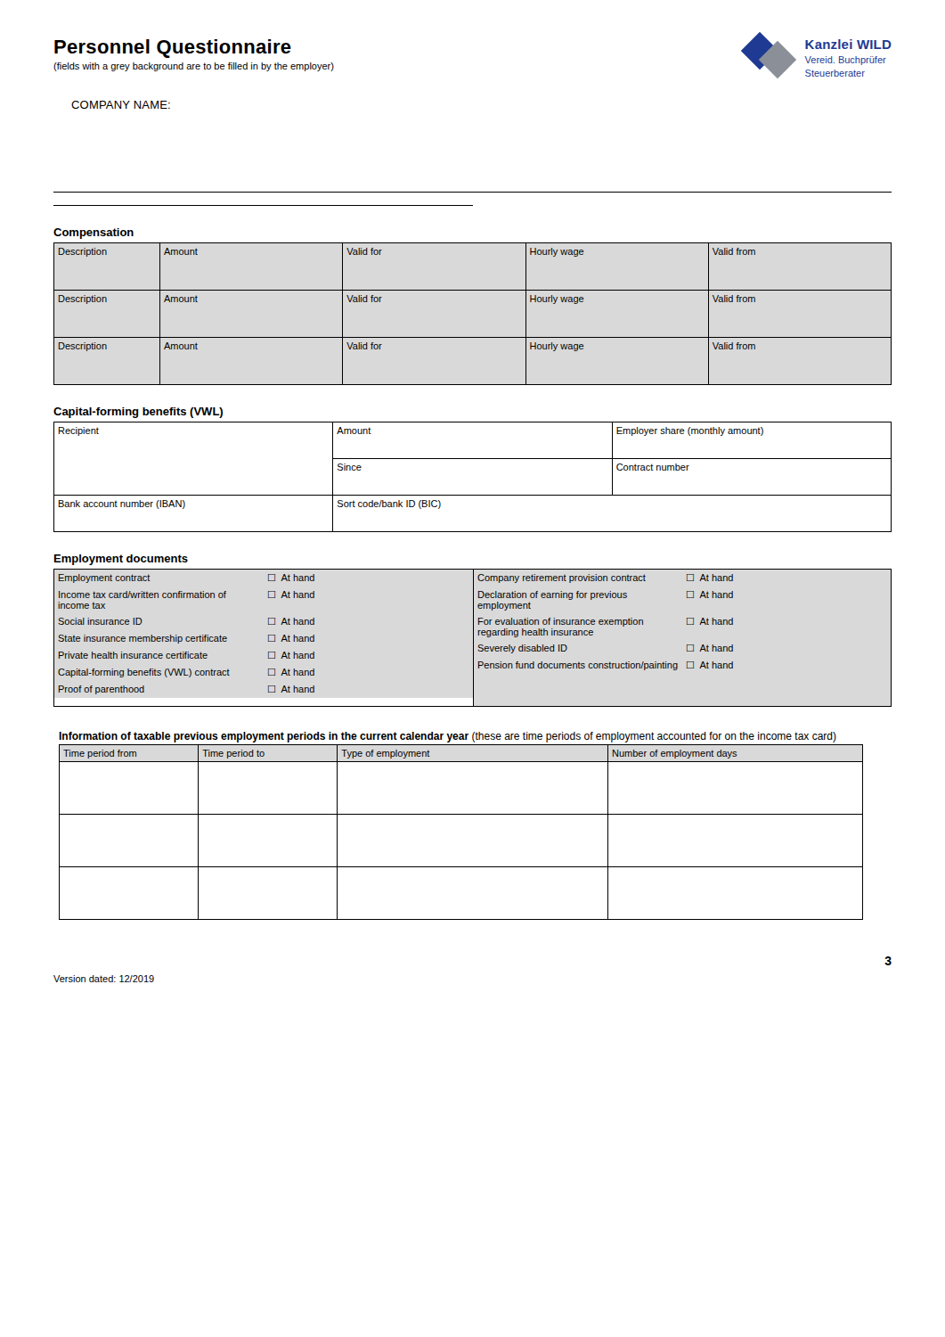Personnel Questionnaire
(fields with a grey background are to be filled in by the employer)
Kanzlei WILD
Vereid. Buchprüfer
Steuerberater
COMPANY NAME:
Compensation
| Description | Amount | Valid for | Hourly wage | Valid from |
| Description | Amount | Valid for | Hourly wage | Valid from |
| Description | Amount | Valid for | Hourly wage | Valid from |
Capital-forming benefits (VWL)
| Recipient | Amount | Employer share (monthly amount) |
| Since | Contract number |
| Bank account number (IBAN) | Sort code/bank ID (BIC) |
Employment documents
| / Employment contract / ☐ At hand / / Income tax card/written confirmation of income tax / ☐ At hand / / Social insurance ID / ☐ At hand / / State insurance membership certificate / ☐ At hand / / Private health insurance certificate / ☐ At hand / / Capital-forming benefits (VWL) contract / ☐ At hand / / Proof of parenthood / ☐ At hand / | / Company retirement provision contract / ☐ At hand / / Declaration of earning for previous employment / ☐ At hand / / For evaluation of insurance exemption regarding health insurance / ☐ At hand / / Severely disabled ID / ☐ At hand / / Pension fund documents construction/painting / ☐ At hand / |
Information of taxable previous employment periods in the current calendar year (these are time periods of employment accounted for on the income tax card)
| Time period from | Time period to | Type of employment | Number of employment days |
| --- | --- | --- | --- |
3
Version dated: 12/2019